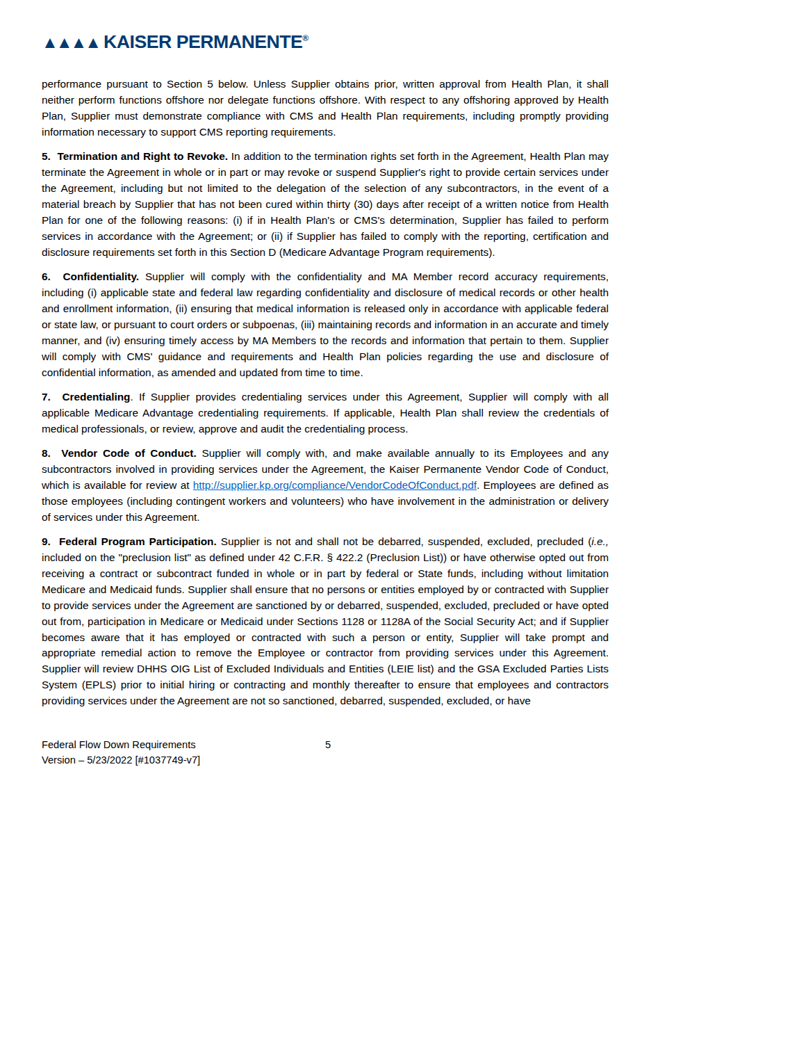▲▲▲▲KAISER PERMANENTE®
performance pursuant to Section 5 below. Unless Supplier obtains prior, written approval from Health Plan, it shall neither perform functions offshore nor delegate functions offshore. With respect to any offshoring approved by Health Plan, Supplier must demonstrate compliance with CMS and Health Plan requirements, including promptly providing information necessary to support CMS reporting requirements.
5. Termination and Right to Revoke. In addition to the termination rights set forth in the Agreement, Health Plan may terminate the Agreement in whole or in part or may revoke or suspend Supplier's right to provide certain services under the Agreement, including but not limited to the delegation of the selection of any subcontractors, in the event of a material breach by Supplier that has not been cured within thirty (30) days after receipt of a written notice from Health Plan for one of the following reasons: (i) if in Health Plan's or CMS's determination, Supplier has failed to perform services in accordance with the Agreement; or (ii) if Supplier has failed to comply with the reporting, certification and disclosure requirements set forth in this Section D (Medicare Advantage Program requirements).
6. Confidentiality. Supplier will comply with the confidentiality and MA Member record accuracy requirements, including (i) applicable state and federal law regarding confidentiality and disclosure of medical records or other health and enrollment information, (ii) ensuring that medical information is released only in accordance with applicable federal or state law, or pursuant to court orders or subpoenas, (iii) maintaining records and information in an accurate and timely manner, and (iv) ensuring timely access by MA Members to the records and information that pertain to them. Supplier will comply with CMS' guidance and requirements and Health Plan policies regarding the use and disclosure of confidential information, as amended and updated from time to time.
7. Credentialing. If Supplier provides credentialing services under this Agreement, Supplier will comply with all applicable Medicare Advantage credentialing requirements. If applicable, Health Plan shall review the credentials of medical professionals, or review, approve and audit the credentialing process.
8. Vendor Code of Conduct. Supplier will comply with, and make available annually to its Employees and any subcontractors involved in providing services under the Agreement, the Kaiser Permanente Vendor Code of Conduct, which is available for review at http://supplier.kp.org/compliance/VendorCodeOfConduct.pdf. Employees are defined as those employees (including contingent workers and volunteers) who have involvement in the administration or delivery of services under this Agreement.
9. Federal Program Participation. Supplier is not and shall not be debarred, suspended, excluded, precluded (i.e., included on the "preclusion list" as defined under 42 C.F.R. § 422.2 (Preclusion List)) or have otherwise opted out from receiving a contract or subcontract funded in whole or in part by federal or State funds, including without limitation Medicare and Medicaid funds. Supplier shall ensure that no persons or entities employed by or contracted with Supplier to provide services under the Agreement are sanctioned by or debarred, suspended, excluded, precluded or have opted out from, participation in Medicare or Medicaid under Sections 1128 or 1128A of the Social Security Act; and if Supplier becomes aware that it has employed or contracted with such a person or entity, Supplier will take prompt and appropriate remedial action to remove the Employee or contractor from providing services under this Agreement. Supplier will review DHHS OIG List of Excluded Individuals and Entities (LEIE list) and the GSA Excluded Parties Lists System (EPLS) prior to initial hiring or contracting and monthly thereafter to ensure that employees and contractors providing services under the Agreement are not so sanctioned, debarred, suspended, excluded, or have
Federal Flow Down Requirements
Version – 5/23/2022 [#1037749-v7] 5